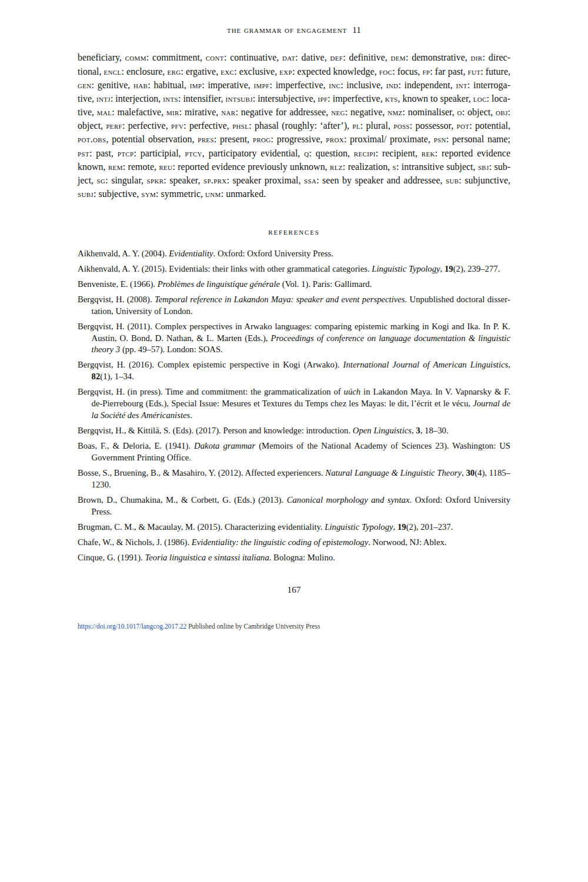the grammar of engagement11
beneficiary, comm: commitment, cont: continuative, dat: dative, def: definitive, dem: demonstrative, dir: directional, encl: enclosure, erg: ergative, exc: exclusive, exp: expected knowledge, foc: focus, fp: far past, fut: future, gen: genitive, hab: habitual, imp: imperative, impf: imperfective, inc: inclusive, ind: independent, int: interrogative, intj: interjection, ints: intensifier, intsubj: intersubjective, ipf: imperfective, kts, known to speaker, loc: locative, mal: malefactive, mir: mirative, nar: negative for addressee, neg: negative, nmz: nominaliser, o: object, obj: object, perf: perfective, pfv: perfective, phsl: phasal (roughly: ‘after’), pl: plural, poss: possessor, pot: potential, pot.obs, potential observation, pres: present, prog: progressive, prox: proximal/ proximate, psn: personal name; pst: past, ptcp: participial, ptcy, participatory evidential, q: question, recipi: recipient, rek: reported evidence known, rem: remote, reu: reported evidence previously unknown, rlz: realization, s: intransitive subject, sbj: subject, sg: singular, spkr: speaker, sp.prx: speaker proximal, ssa: seen by speaker and addressee, sub: subjunctive, subj: subjective, sym: symmetric, unm: unmarked.
references
Aikhenvald, A. Y. (2004). Evidentiality. Oxford: Oxford University Press.
Aikhenvald, A. Y. (2015). Evidentials: their links with other grammatical categories. Linguistic Typology, 19(2), 239–277.
Benveniste, E. (1966). Problèmes de linguistíque générale (Vol. 1). Paris: Gallimard.
Bergqvist, H. (2008). Temporal reference in Lakandon Maya: speaker and event perspectives. Unpublished doctoral dissertation, University of London.
Bergqvist, H. (2011). Complex perspectives in Arwako languages: comparing epistemic marking in Kogi and Ika. In P. K. Austin, O. Bond, D. Nathan, & L. Marten (Eds.), Proceedings of conference on language documentation & linguistic theory 3 (pp. 49–57). London: SOAS.
Bergqvist, H. (2016). Complex epistemic perspective in Kogi (Arwako). International Journal of American Linguistics, 82(1), 1–34.
Bergqvist, H. (in press). Time and commitment: the grammaticalization of uúch in Lakandon Maya. In V. Vapnarsky & F. de-Pierrebourg (Eds.), Special Issue: Mesures et Textures du Temps chez les Mayas: le dit, l’écrit et le vécu, Journal de la Société des Américanistes.
Bergqvist, H., & Kittilä, S. (Eds). (2017). Person and knowledge: introduction. Open Linguistics, 3, 18–30.
Boas, F., & Deloria, E. (1941). Dakota grammar (Memoirs of the National Academy of Sciences 23). Washington: US Government Printing Office.
Bosse, S., Bruening, B., & Masahiro, Y. (2012). Affected experiencers. Natural Language & Linguistic Theory, 30(4), 1185–1230.
Brown, D., Chumakina, M., & Corbett, G. (Eds.) (2013). Canonical morphology and syntax. Oxford: Oxford University Press.
Brugman, C. M., & Macaulay, M. (2015). Characterizing evidentiality. Linguistic Typology, 19(2), 201–237.
Chafe, W., & Nichols, J. (1986). Evidentiality: the linguistic coding of epistemology. Norwood, NJ: Ablex.
Cinque, G. (1991). Teoria linguistica e sintassi italiana. Bologna: Mulino.
167
https://doi.org/10.1017/langcog.2017.22 Published online by Cambridge University Press